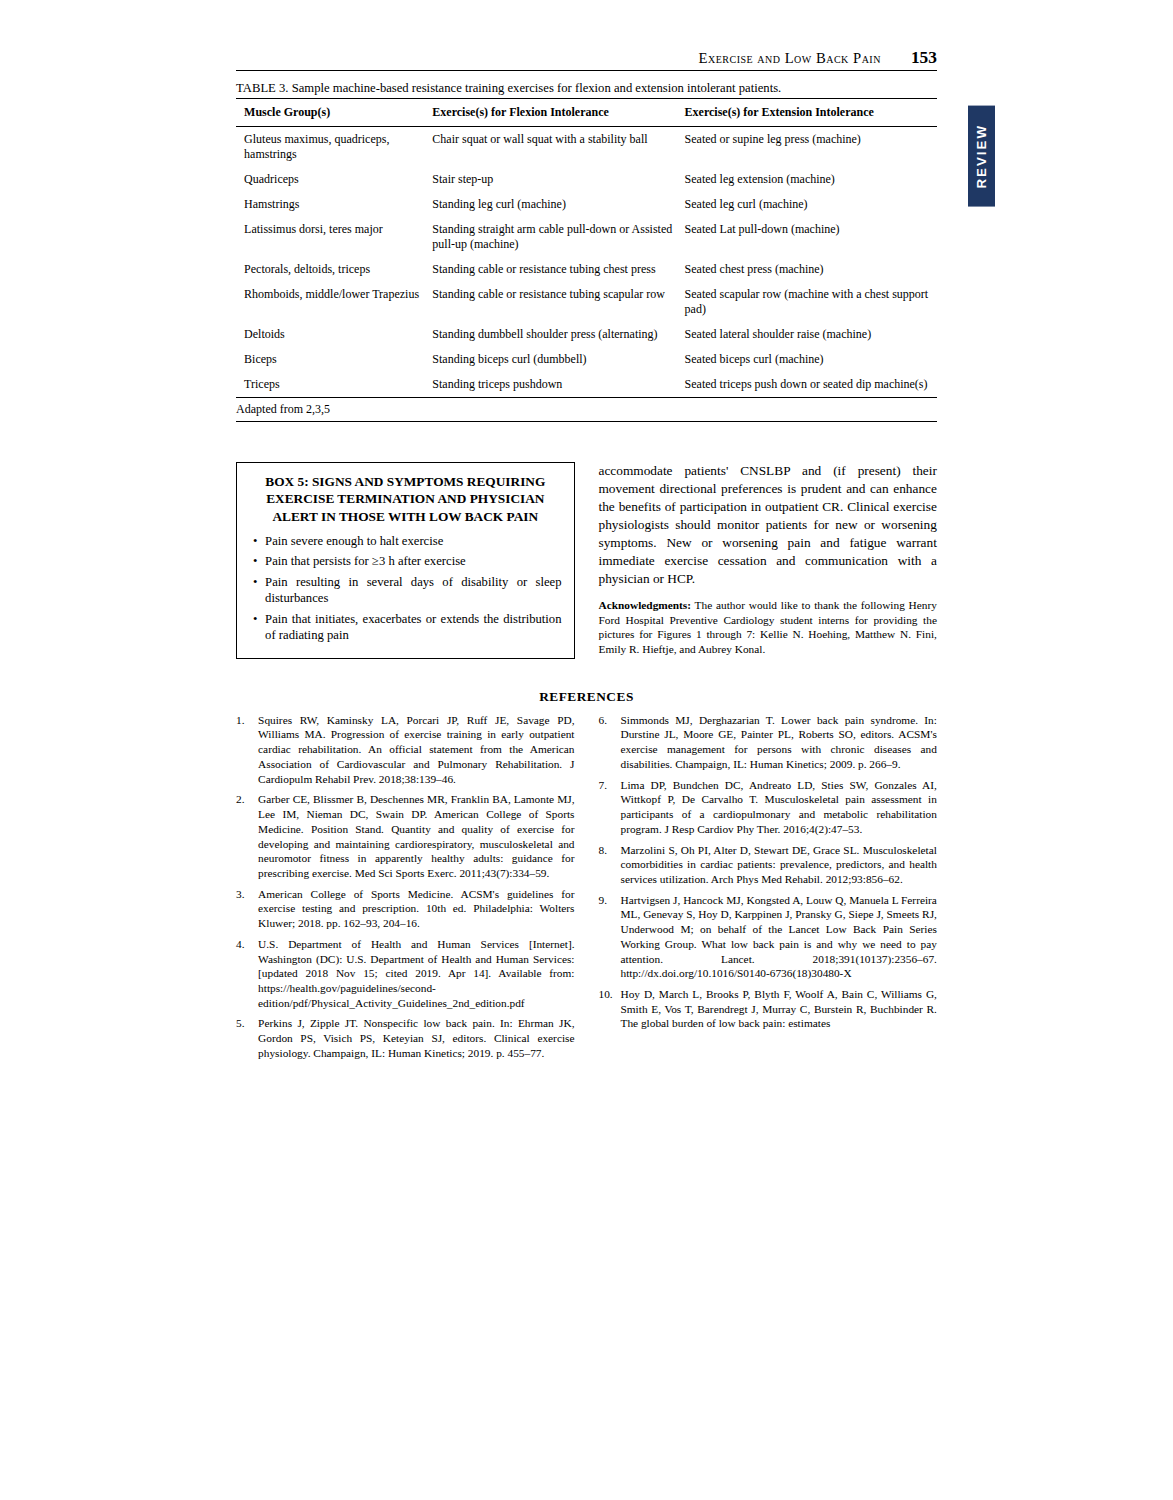REVIEW
Exercise and Low Back Pain 153
TABLE 3. Sample machine-based resistance training exercises for flexion and extension intolerant patients.
| Muscle Group(s) | Exercise(s) for Flexion Intolerance | Exercise(s) for Extension Intolerance |
| --- | --- | --- |
| Gluteus maximus, quadriceps, hamstrings | Chair squat or wall squat with a stability ball | Seated or supine leg press (machine) |
| Quadriceps | Stair step-up | Seated leg extension (machine) |
| Hamstrings | Standing leg curl (machine) | Seated leg curl (machine) |
| Latissimus dorsi, teres major | Standing straight arm cable pull-down or Assisted pull-up (machine) | Seated Lat pull-down (machine) |
| Pectorals, deltoids, triceps | Standing cable or resistance tubing chest press | Seated chest press (machine) |
| Rhomboids, middle/lower Trapezius | Standing cable or resistance tubing scapular row | Seated scapular row (machine with a chest support pad) |
| Deltoids | Standing dumbbell shoulder press (alternating) | Seated lateral shoulder raise (machine) |
| Biceps | Standing biceps curl (dumbbell) | Seated biceps curl (machine) |
| Triceps | Standing triceps pushdown | Seated triceps push down or seated dip machine(s) |
Adapted from 2,3,5
BOX 5: SIGNS AND SYMPTOMS REQUIRING EXERCISE TERMINATION AND PHYSICIAN ALERT IN THOSE WITH LOW BACK PAIN
Pain severe enough to halt exercise
Pain that persists for ≥3 h after exercise
Pain resulting in several days of disability or sleep disturbances
Pain that initiates, exacerbates or extends the distribution of radiating pain
accommodate patients' CNSLBP and (if present) their movement directional preferences is prudent and can enhance the benefits of participation in outpatient CR. Clinical exercise physiologists should monitor patients for new or worsening symptoms. New or worsening pain and fatigue warrant immediate exercise cessation and communication with a physician or HCP.
Acknowledgments: The author would like to thank the following Henry Ford Hospital Preventive Cardiology student interns for providing the pictures for Figures 1 through 7: Kellie N. Hoehing, Matthew N. Fini, Emily R. Hieftje, and Aubrey Konal.
REFERENCES
Squires RW, Kaminsky LA, Porcari JP, Ruff JE, Savage PD, Williams MA. Progression of exercise training in early outpatient cardiac rehabilitation. An official statement from the American Association of Cardiovascular and Pulmonary Rehabilitation. J Cardiopulm Rehabil Prev. 2018;38:139–46.
Garber CE, Blissmer B, Deschennes MR, Franklin BA, Lamonte MJ, Lee IM, Nieman DC, Swain DP. American College of Sports Medicine. Position Stand. Quantity and quality of exercise for developing and maintaining cardiorespiratory, musculoskeletal and neuromotor fitness in apparently healthy adults: guidance for prescribing exercise. Med Sci Sports Exerc. 2011;43(7):334–59.
American College of Sports Medicine. ACSM's guidelines for exercise testing and prescription. 10th ed. Philadelphia: Wolters Kluwer; 2018. pp. 162–93, 204–16.
U.S. Department of Health and Human Services [Internet]. Washington (DC): U.S. Department of Health and Human Services: [updated 2018 Nov 15; cited 2019. Apr 14]. Available from: https://health.gov/paguidelines/second-edition/pdf/Physical_Activity_Guidelines_2nd_edition.pdf
Perkins J, Zipple JT. Nonspecific low back pain. In: Ehrman JK, Gordon PS, Visich PS, Keteyian SJ, editors. Clinical exercise physiology. Champaign, IL: Human Kinetics; 2019. p. 455–77.
Simmonds MJ, Derghazarian T. Lower back pain syndrome. In: Durstine JL, Moore GE, Painter PL, Roberts SO, editors. ACSM's exercise management for persons with chronic diseases and disabilities. Champaign, IL: Human Kinetics; 2009. p. 266–9.
Lima DP, Bundchen DC, Andreato LD, Sties SW, Gonzales AI, Wittkopf P, De Carvalho T. Musculoskeletal pain assessment in participants of a cardiopulmonary and metabolic rehabilitation program. J Resp Cardiov Phy Ther. 2016;4(2):47–53.
Marzolini S, Oh PI, Alter D, Stewart DE, Grace SL. Musculoskeletal comorbidities in cardiac patients: prevalence, predictors, and health services utilization. Arch Phys Med Rehabil. 2012;93:856–62.
Hartvigsen J, Hancock MJ, Kongsted A, Louw Q, Manuela L Ferreira ML, Genevay S, Hoy D, Karppinen J, Pransky G, Siepe J, Smeets RJ, Underwood M; on behalf of the Lancet Low Back Pain Series Working Group. What low back pain is and why we need to pay attention. Lancet. 2018;391(10137):2356–67. http://dx.doi.org/10.1016/S0140-6736(18)30480-X
Hoy D, March L, Brooks P, Blyth F, Woolf A, Bain C, Williams G, Smith E, Vos T, Barendregt J, Murray C, Burstein R, Buchbinder R. The global burden of low back pain: estimates